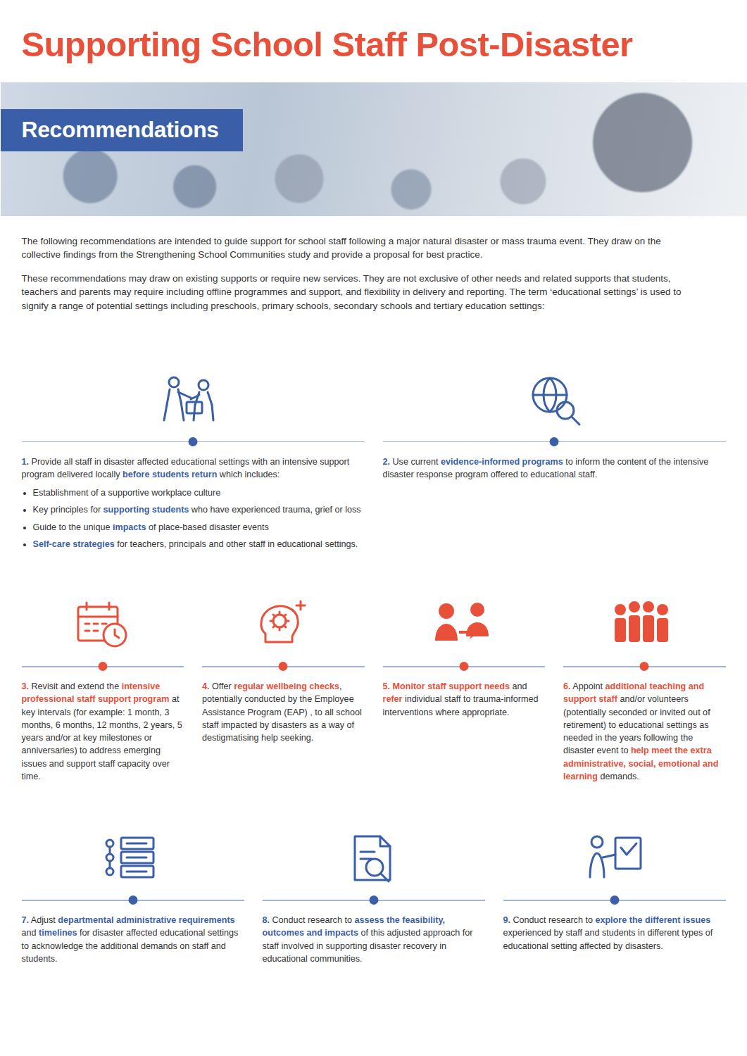Supporting School Staff Post-Disaster
Recommendations
The following recommendations are intended to guide support for school staff following a major natural disaster or mass trauma event. They draw on the collective findings from the Strengthening School Communities study and provide a proposal for best practice.
These recommendations may draw on existing supports or require new services. They are not exclusive of other needs and related supports that students, teachers and parents may require including offline programmes and support, and flexibility in delivery and reporting. The term ‘educational settings’ is used to signify a range of potential settings including preschools, primary schools, secondary schools and tertiary education settings:
1. Provide all staff in disaster affected educational settings with an intensive support program delivered locally before students return which includes:
Establishment of a supportive workplace culture
Key principles for supporting students who have experienced trauma, grief or loss
Guide to the unique impacts of place-based disaster events
Self-care strategies for teachers, principals and other staff in educational settings.
2. Use current evidence-informed programs to inform the content of the intensive disaster response program offered to educational staff.
3. Revisit and extend the intensive professional staff support program at key intervals (for example: 1 month, 3 months, 6 months, 12 months, 2 years, 5 years and/or at key milestones or anniversaries) to address emerging issues and support staff capacity over time.
4. Offer regular wellbeing checks, potentially conducted by the Employee Assistance Program (EAP) , to all school staff impacted by disasters as a way of destigmatising help seeking.
5. Monitor staff support needs and refer individual staff to trauma-informed interventions where appropriate.
6. Appoint additional teaching and support staff and/or volunteers (potentially seconded or invited out of retirement) to educational settings as needed in the years following the disaster event to help meet the extra administrative, social, emotional and learning demands.
7. Adjust departmental administrative requirements and timelines for disaster affected educational settings to acknowledge the additional demands on staff and students.
8. Conduct research to assess the feasibility, outcomes and impacts of this adjusted approach for staff involved in supporting disaster recovery in educational communities.
9. Conduct research to explore the different issues experienced by staff and students in different types of educational setting affected by disasters.